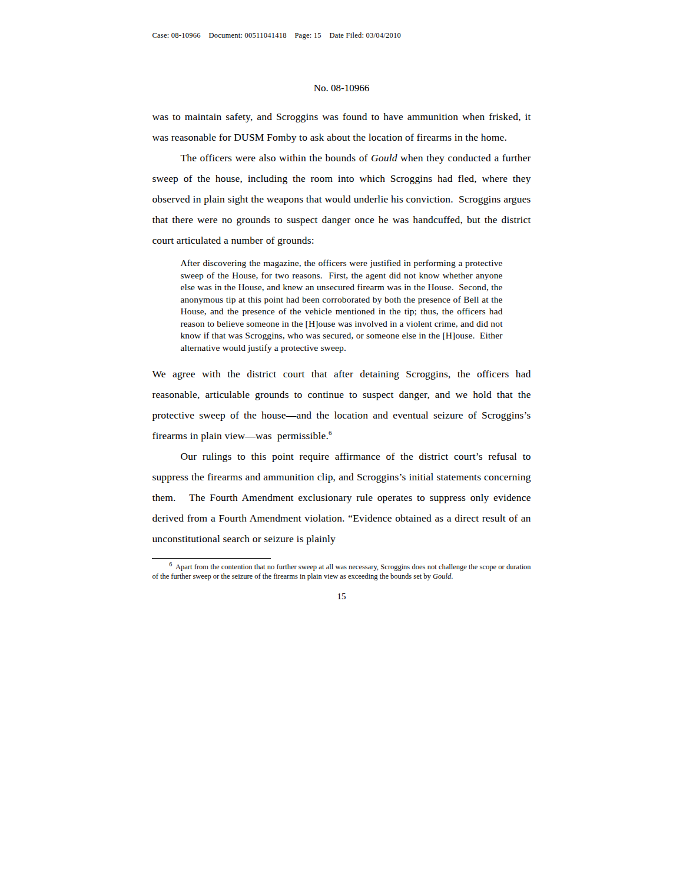Case: 08-10966 Document: 00511041418 Page: 15 Date Filed: 03/04/2010
No. 08-10966
was to maintain safety, and Scroggins was found to have ammunition when frisked, it was reasonable for DUSM Fomby to ask about the location of firearms in the home.
The officers were also within the bounds of Gould when they conducted a further sweep of the house, including the room into which Scroggins had fled, where they observed in plain sight the weapons that would underlie his conviction. Scroggins argues that there were no grounds to suspect danger once he was handcuffed, but the district court articulated a number of grounds:
After discovering the magazine, the officers were justified in performing a protective sweep of the House, for two reasons. First, the agent did not know whether anyone else was in the House, and knew an unsecured firearm was in the House. Second, the anonymous tip at this point had been corroborated by both the presence of Bell at the House, and the presence of the vehicle mentioned in the tip; thus, the officers had reason to believe someone in the [H]ouse was involved in a violent crime, and did not know if that was Scroggins, who was secured, or someone else in the [H]ouse. Either alternative would justify a protective sweep.
We agree with the district court that after detaining Scroggins, the officers had reasonable, articulable grounds to continue to suspect danger, and we hold that the protective sweep of the house—and the location and eventual seizure of Scroggins’s firearms in plain view—was permissible.6
Our rulings to this point require affirmance of the district court’s refusal to suppress the firearms and ammunition clip, and Scroggins’s initial statements concerning them. The Fourth Amendment exclusionary rule operates to suppress only evidence derived from a Fourth Amendment violation. “Evidence obtained as a direct result of an unconstitutional search or seizure is plainly
6 Apart from the contention that no further sweep at all was necessary, Scroggins does not challenge the scope or duration of the further sweep or the seizure of the firearms in plain view as exceeding the bounds set by Gould.
15